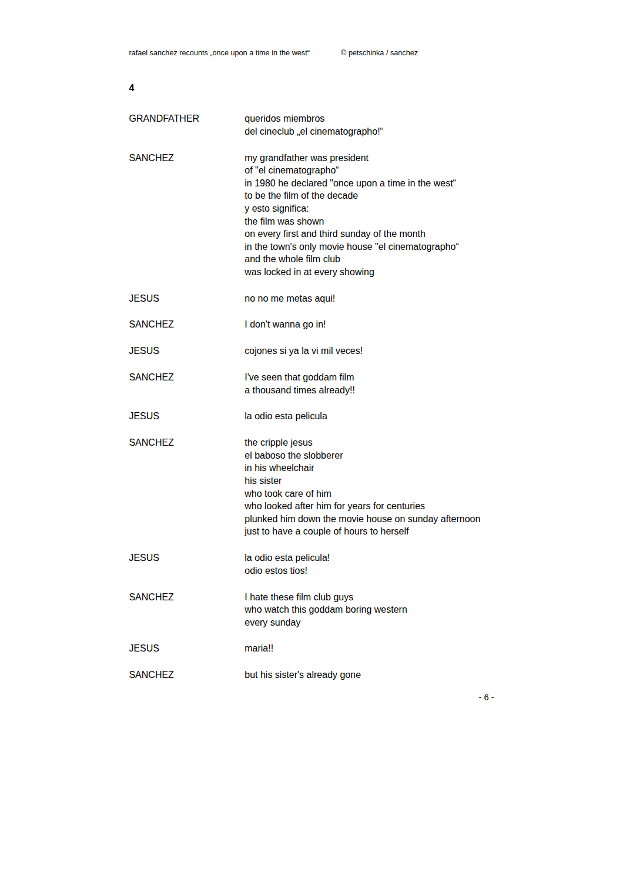rafael sanchez recounts „once upon a time in the west“
© petschinka / sanchez
4
| GRANDFATHER | queridos miembros del cineclub „el cinematographo!“ |
| SANCHEZ | my grandfather was president of "el cinematographo“ in 1980 he declared "once upon a time in the west“ to be the film of the decade y esto significa: the film was shown on every first and third sunday of the month in the town's only movie house "el cinematographo“ and the whole film club was locked in at every showing |
| JESUS | no no me metas aqui! |
| SANCHEZ | I don't wanna go in! |
| JESUS | cojones si ya la vi mil veces! |
| SANCHEZ | I've seen that goddam film a thousand times already!! |
| JESUS | la odio esta pelicula |
| SANCHEZ | the cripple jesus el baboso the slobberer in his wheelchair his sister who took care of him who looked after him for years for centuries plunked him down the movie house on sunday afternoon just to have a couple of hours to herself |
| JESUS | la odio esta pelicula! odio estos tios! |
| SANCHEZ | I hate these film club guys who watch this goddam boring western every sunday |
| JESUS | maria!! |
| SANCHEZ | but his sister's already gone |
- 6 -